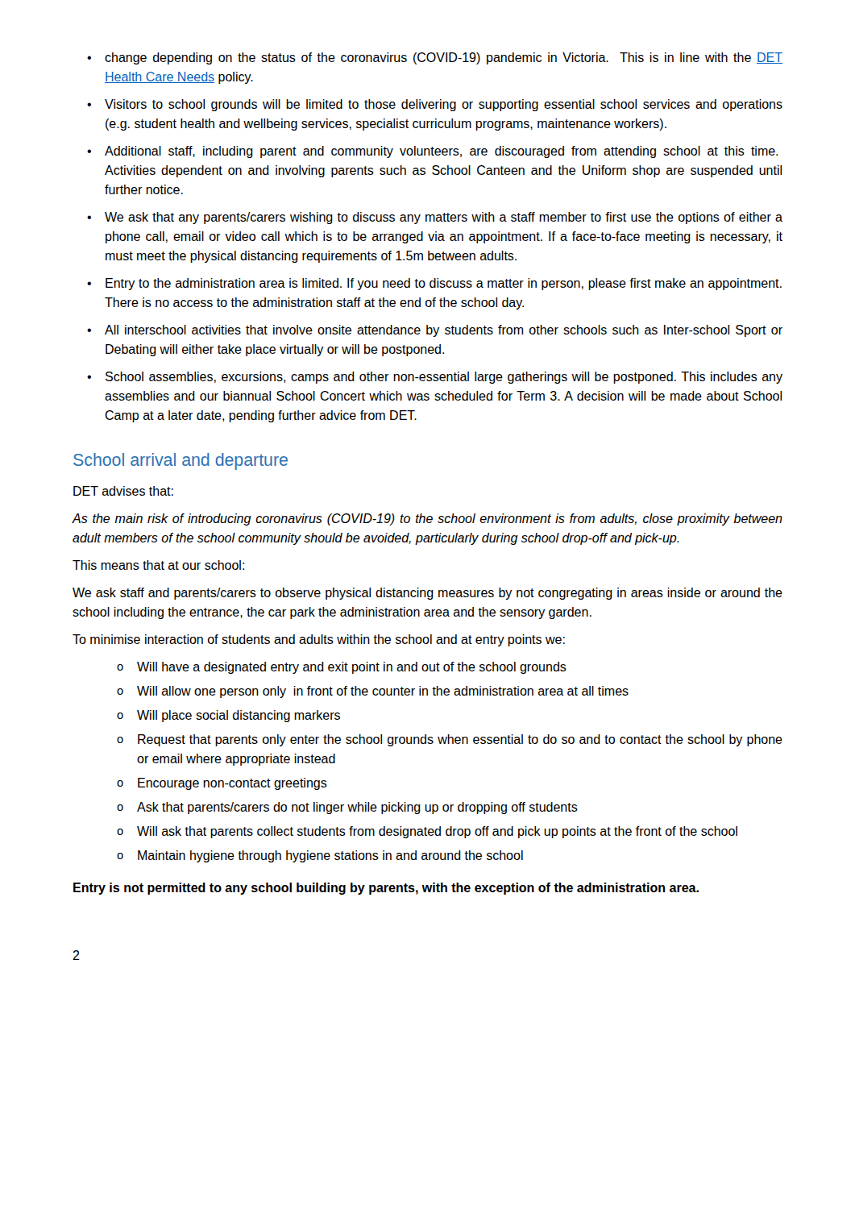change depending on the status of the coronavirus (COVID-19) pandemic in Victoria. This is in line with the DET Health Care Needs policy.
Visitors to school grounds will be limited to those delivering or supporting essential school services and operations (e.g. student health and wellbeing services, specialist curriculum programs, maintenance workers).
Additional staff, including parent and community volunteers, are discouraged from attending school at this time. Activities dependent on and involving parents such as School Canteen and the Uniform shop are suspended until further notice.
We ask that any parents/carers wishing to discuss any matters with a staff member to first use the options of either a phone call, email or video call which is to be arranged via an appointment. If a face-to-face meeting is necessary, it must meet the physical distancing requirements of 1.5m between adults.
Entry to the administration area is limited. If you need to discuss a matter in person, please first make an appointment. There is no access to the administration staff at the end of the school day.
All interschool activities that involve onsite attendance by students from other schools such as Inter-school Sport or Debating will either take place virtually or will be postponed.
School assemblies, excursions, camps and other non-essential large gatherings will be postponed. This includes any assemblies and our biannual School Concert which was scheduled for Term 3. A decision will be made about School Camp at a later date, pending further advice from DET.
School arrival and departure
DET advises that:
As the main risk of introducing coronavirus (COVID-19) to the school environment is from adults, close proximity between adult members of the school community should be avoided, particularly during school drop-off and pick-up.
This means that at our school:
We ask staff and parents/carers to observe physical distancing measures by not congregating in areas inside or around the school including the entrance, the car park the administration area and the sensory garden.
To minimise interaction of students and adults within the school and at entry points we:
Will have a designated entry and exit point in and out of the school grounds
Will allow one person only in front of the counter in the administration area at all times
Will place social distancing markers
Request that parents only enter the school grounds when essential to do so and to contact the school by phone or email where appropriate instead
Encourage non-contact greetings
Ask that parents/carers do not linger while picking up or dropping off students
Will ask that parents collect students from designated drop off and pick up points at the front of the school
Maintain hygiene through hygiene stations in and around the school
Entry is not permitted to any school building by parents, with the exception of the administration area.
2